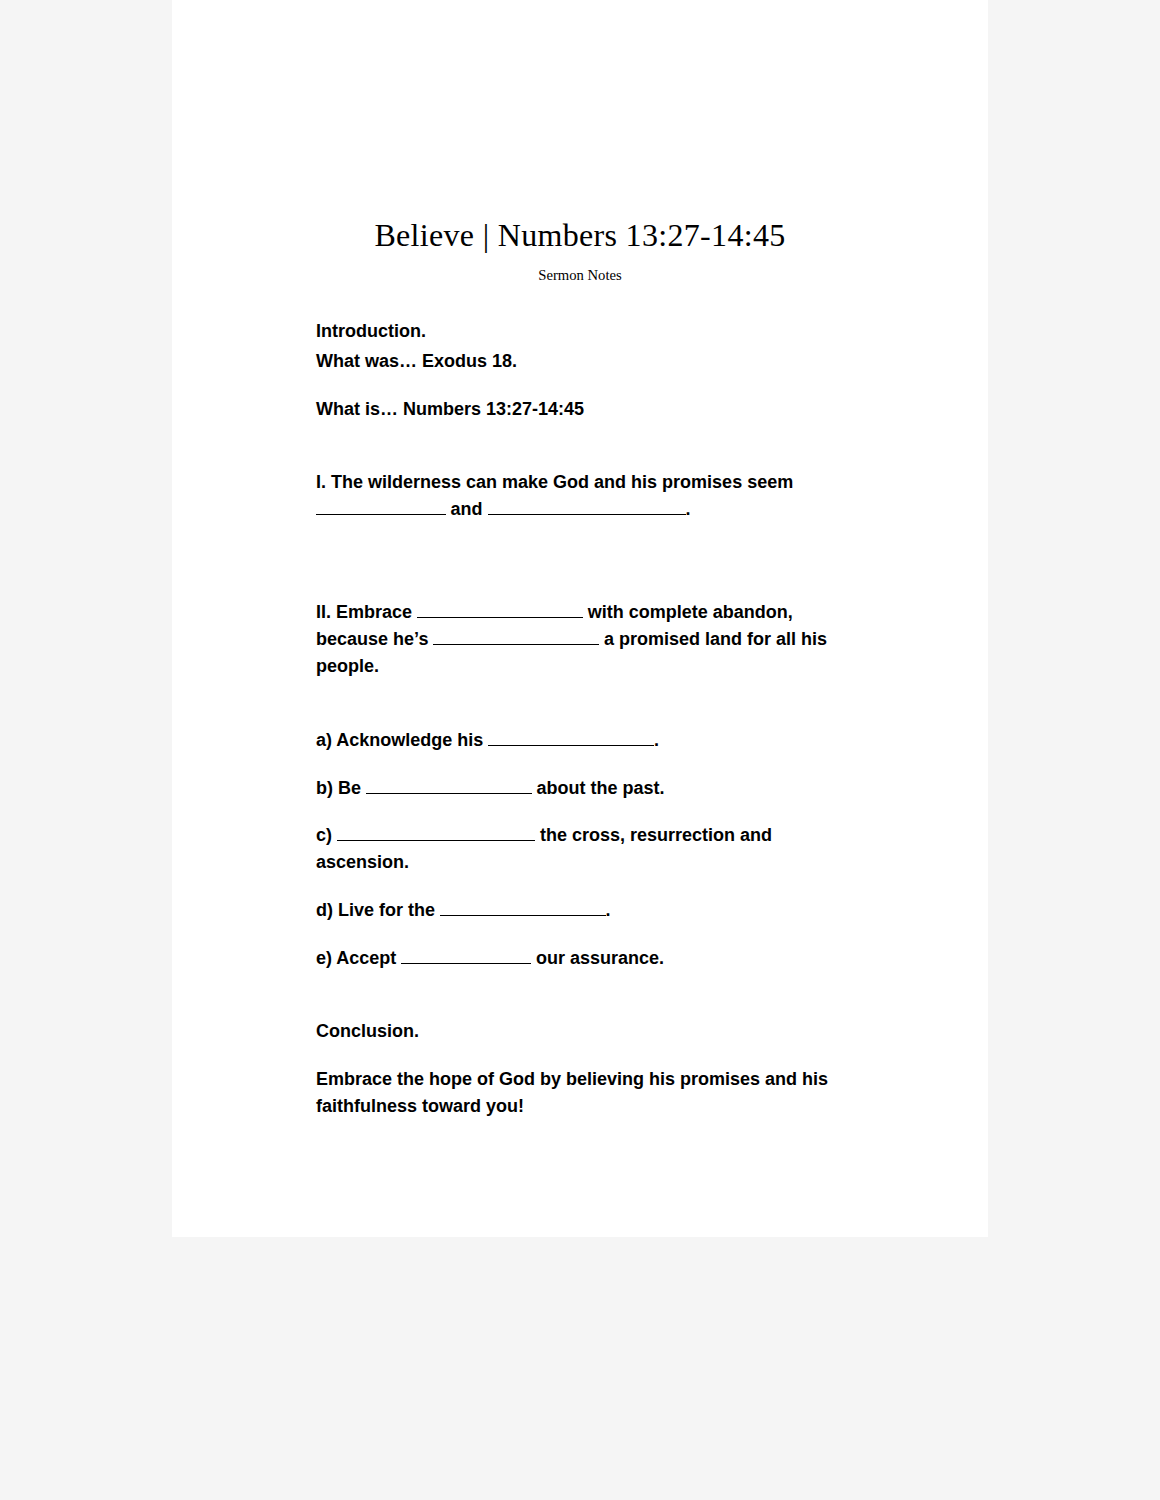Believe | Numbers 13:27-14:45
Sermon Notes
Introduction.
What was… Exodus 18.
What is… Numbers 13:27-14:45
I. The wilderness can make God and his promises seem and .
II. Embrace with complete abandon, because he’s a promised land for all his people.
a) Acknowledge his .
b) Be about the past.
c) the cross, resurrection and ascension.
d) Live for the .
e) Accept our assurance.
Conclusion.
Embrace the hope of God by believing his promises and his faithfulness toward you!